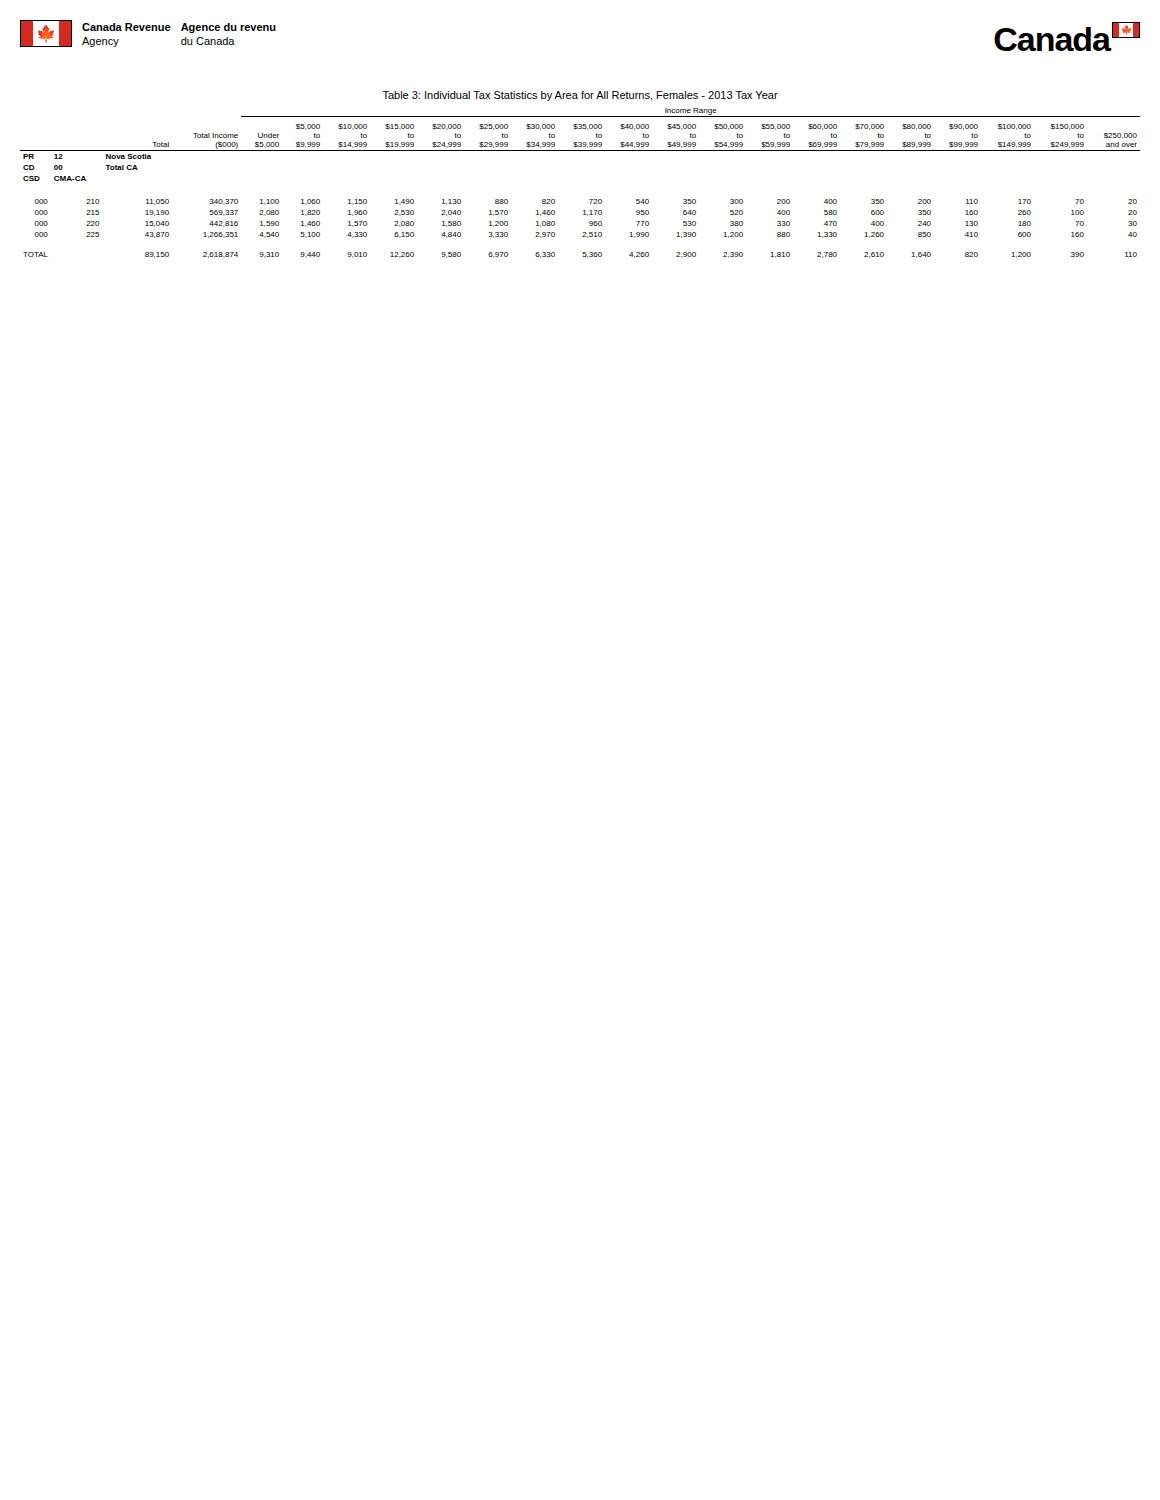🍁
Canada Revenue Agency
Agence du revenu du Canada
Canada🍁
Table 3: Individual Tax Statistics by Area for All Returns, Females - 2013 Tax Year
| | | | Income Range |
| --- | --- | --- | --- |
| | Total | Total Income ($000) | Under $5,000 | $5,000 to $9,999 | $10,000 to $14,999 | $15,000 to $19,999 | $20,000 to $24,999 | $25,000 to $29,999 | $30,000 to $34,999 | $35,000 to $39,999 | $40,000 to $44,999 | $45,000 to $49,999 | $50,000 to $54,999 | $55,000 to $59,999 | $60,000 to $69,999 | $70,000 to $79,999 | $80,000 to $89,999 | $90,000 to $99,999 | $100,000 to $149,999 | $150,000 to $249,999 | $250,000 and over |
| PR | 12 | Nova Scotia | |
| CD | 00 | Total CA | |
| CSD | CMA-CA | |
| 000 | 210 | 11,050 | 340,370 | 1,100 | 1,060 | 1,150 | 1,490 | 1,130 | 880 | 820 | 720 | 540 | 350 | 300 | 200 | 400 | 350 | 200 | 110 | 170 | 70 | 20 |
| 000 | 215 | 19,190 | 569,337 | 2,080 | 1,820 | 1,960 | 2,530 | 2,040 | 1,570 | 1,460 | 1,170 | 950 | 640 | 520 | 400 | 580 | 600 | 350 | 160 | 260 | 100 | 20 |
| 000 | 220 | 15,040 | 442,816 | 1,590 | 1,460 | 1,570 | 2,080 | 1,580 | 1,200 | 1,080 | 960 | 770 | 530 | 380 | 330 | 470 | 400 | 240 | 130 | 180 | 70 | 30 |
| 000 | 225 | 43,870 | 1,266,351 | 4,540 | 5,100 | 4,330 | 6,150 | 4,840 | 3,330 | 2,970 | 2,510 | 1,990 | 1,390 | 1,200 | 880 | 1,330 | 1,260 | 850 | 410 | 600 | 160 | 40 |
| TOTAL | 89,150 | 2,618,874 | 9,310 | 9,440 | 9,010 | 12,260 | 9,580 | 6,970 | 6,330 | 5,360 | 4,260 | 2,900 | 2,390 | 1,810 | 2,780 | 2,610 | 1,640 | 820 | 1,200 | 390 | 110 |